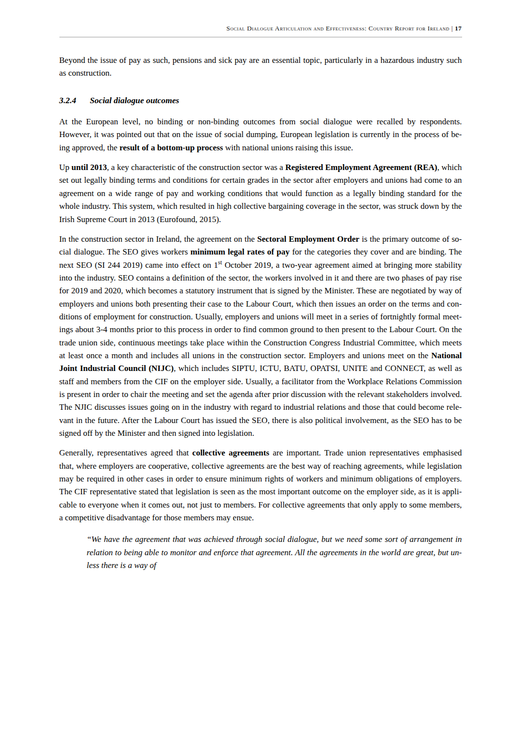Social Dialogue Articulation and Effectiveness: Country Report for Ireland | 17
Beyond the issue of pay as such, pensions and sick pay are an essential topic, particularly in a hazardous industry such as construction.
3.2.4 Social dialogue outcomes
At the European level, no binding or non-binding outcomes from social dialogue were recalled by respondents. However, it was pointed out that on the issue of social dumping, European legislation is currently in the process of being approved, the result of a bottom-up process with national unions raising this issue.
Up until 2013, a key characteristic of the construction sector was a Registered Employment Agreement (REA), which set out legally binding terms and conditions for certain grades in the sector after employers and unions had come to an agreement on a wide range of pay and working conditions that would function as a legally binding standard for the whole industry. This system, which resulted in high collective bargaining coverage in the sector, was struck down by the Irish Supreme Court in 2013 (Eurofound, 2015).
In the construction sector in Ireland, the agreement on the Sectoral Employment Order is the primary outcome of social dialogue. The SEO gives workers minimum legal rates of pay for the categories they cover and are binding. The next SEO (SI 244 2019) came into effect on 1st October 2019, a two-year agreement aimed at bringing more stability into the industry. SEO contains a definition of the sector, the workers involved in it and there are two phases of pay rise for 2019 and 2020, which becomes a statutory instrument that is signed by the Minister. These are negotiated by way of employers and unions both presenting their case to the Labour Court, which then issues an order on the terms and conditions of employment for construction. Usually, employers and unions will meet in a series of fortnightly formal meetings about 3-4 months prior to this process in order to find common ground to then present to the Labour Court. On the trade union side, continuous meetings take place within the Construction Congress Industrial Committee, which meets at least once a month and includes all unions in the construction sector. Employers and unions meet on the National Joint Industrial Council (NIJC), which includes SIPTU, ICTU, BATU, OPATSI, UNITE and CONNECT, as well as staff and members from the CIF on the employer side. Usually, a facilitator from the Workplace Relations Commission is present in order to chair the meeting and set the agenda after prior discussion with the relevant stakeholders involved. The NJIC discusses issues going on in the industry with regard to industrial relations and those that could become relevant in the future. After the Labour Court has issued the SEO, there is also political involvement, as the SEO has to be signed off by the Minister and then signed into legislation.
Generally, representatives agreed that collective agreements are important. Trade union representatives emphasised that, where employers are cooperative, collective agreements are the best way of reaching agreements, while legislation may be required in other cases in order to ensure minimum rights of workers and minimum obligations of employers. The CIF representative stated that legislation is seen as the most important outcome on the employer side, as it is applicable to everyone when it comes out, not just to members. For collective agreements that only apply to some members, a competitive disadvantage for those members may ensue.
“We have the agreement that was achieved through social dialogue, but we need some sort of arrangement in relation to being able to monitor and enforce that agreement. All the agreements in the world are great, but unless there is a way of